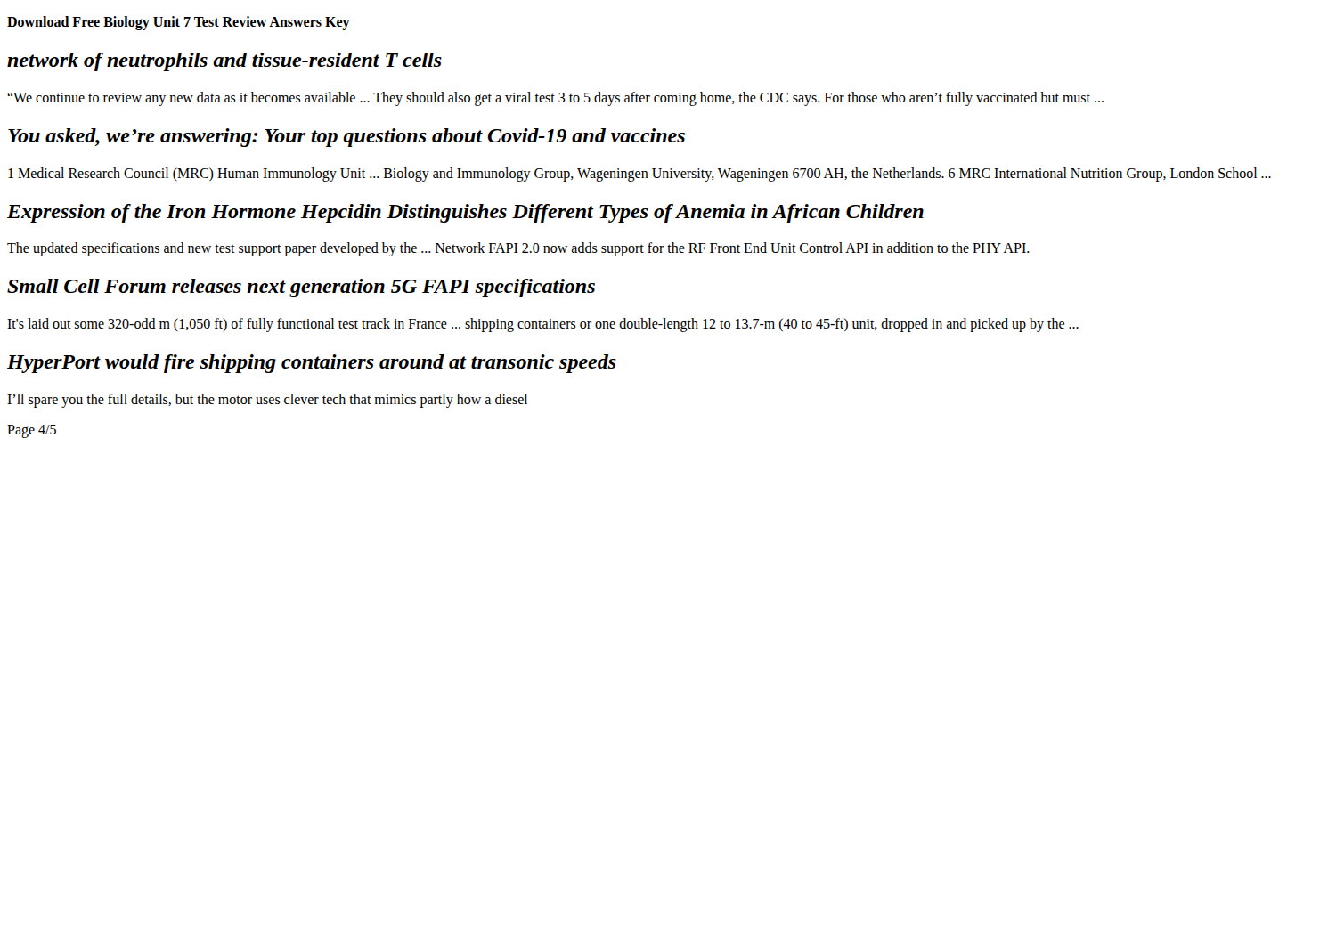Download Free Biology Unit 7 Test Review Answers Key
network of neutrophils and tissue-resident T cells
“We continue to review any new data as it becomes available ... They should also get a viral test 3 to 5 days after coming home, the CDC says. For those who aren’t fully vaccinated but must ...
You asked, we’re answering: Your top questions about Covid-19 and vaccines
1 Medical Research Council (MRC) Human Immunology Unit ... Biology and Immunology Group, Wageningen University, Wageningen 6700 AH, the Netherlands. 6 MRC International Nutrition Group, London School ...
Expression of the Iron Hormone Hepcidin Distinguishes Different Types of Anemia in African Children
The updated specifications and new test support paper developed by the ... Network FAPI 2.0 now adds support for the RF Front End Unit Control API in addition to the PHY API.
Small Cell Forum releases next generation 5G FAPI specifications
It's laid out some 320-odd m (1,050 ft) of fully functional test track in France ... shipping containers or one double-length 12 to 13.7-m (40 to 45-ft) unit, dropped in and picked up by the ...
HyperPort would fire shipping containers around at transonic speeds
I’ll spare you the full details, but the motor uses clever tech that mimics partly how a diesel
Page 4/5